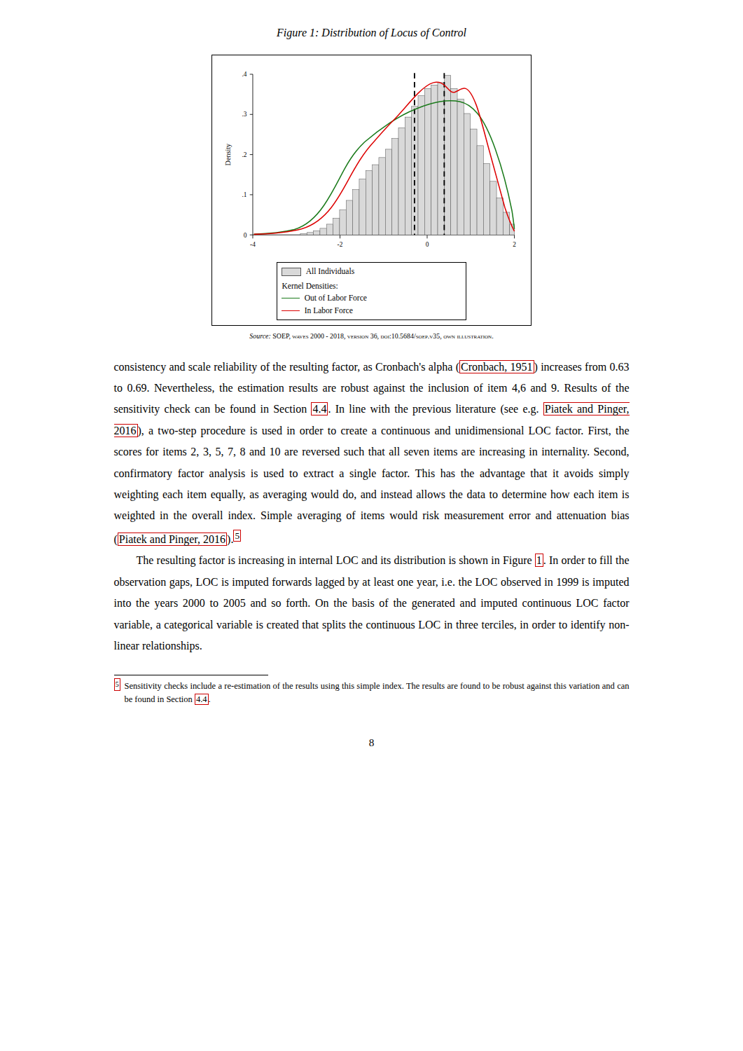Figure 1: Distribution of Locus of Control
0 .1 .2 .3 .4 Density -4 -2 0 2
All Individuals
Kernel Densities:
Out of Labor Force
In Labor Force
Source: SOEP, waves 2000 - 2018, version 36, doi:10.5684/soep.v35, own illustration.
consistency and scale reliability of the resulting factor, as Cronbach's alpha (Cronbach, 1951) increases from 0.63 to 0.69. Nevertheless, the estimation results are robust against the inclusion of item 4,6 and 9. Results of the sensitivity check can be found in Section 4.4. In line with the previous literature (see e.g. Piatek and Pinger, 2016), a two-step procedure is used in order to create a continuous and unidimensional LOC factor. First, the scores for items 2, 3, 5, 7, 8 and 10 are reversed such that all seven items are increasing in internality. Second, confirmatory factor analysis is used to extract a single factor. This has the advantage that it avoids simply weighting each item equally, as averaging would do, and instead allows the data to determine how each item is weighted in the overall index. Simple averaging of items would risk measurement error and attenuation bias (Piatek and Pinger, 2016).5
The resulting factor is increasing in internal LOC and its distribution is shown in Figure 1. In order to fill the observation gaps, LOC is imputed forwards lagged by at least one year, i.e. the LOC observed in 1999 is imputed into the years 2000 to 2005 and so forth. On the basis of the generated and imputed continuous LOC factor variable, a categorical variable is created that splits the continuous LOC in three terciles, in order to identify non-linear relationships.
5 Sensitivity checks include a re-estimation of the results using this simple index. The results are found to be robust against this variation and can be found in Section 4.4.
8